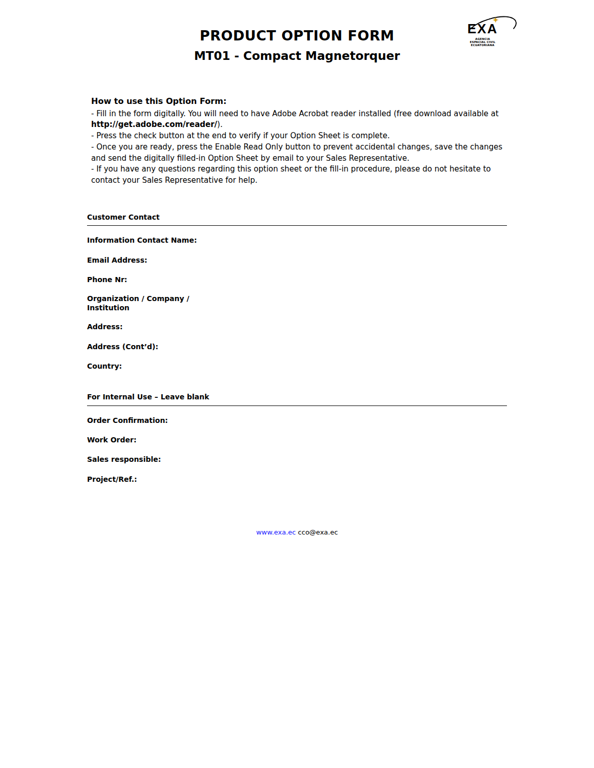EXA✦
AGENCIA
ESPACIAL CIVIL
ECUATORIANA
PRODUCT OPTION FORM
MT01 - Compact Magnetorquer
How to use this Option Form:
- Fill in the form digitally. You will need to have Adobe Acrobat reader installed (free download available at http://get.adobe.com/reader/).
- Press the check button at the end to verify if your Option Sheet is complete.
- Once you are ready, press the Enable Read Only button to prevent accidental changes, save the changes and send the digitally filled-in Option Sheet by email to your Sales Representative.
- If you have any questions regarding this option sheet or the fill-in procedure, please do not hesitate to contact your Sales Representative for help.
Customer Contact
Information Contact Name:
Email Address:
Phone Nr:
Organization / Company /
Institution
Address:
Address (Cont’d):
Country:
For Internal Use – Leave blank
Order Confirmation:
Work Order:
Sales responsible:
Project/Ref.:
www.exa.ec cco@exa.ec